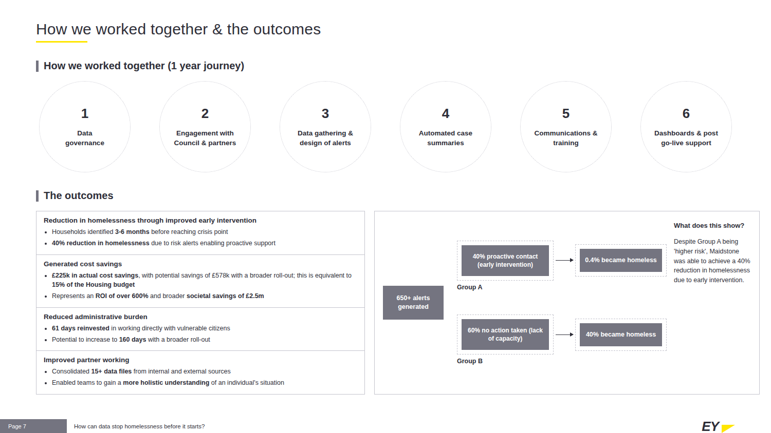How we worked together & the outcomes
How we worked together (1 year journey)
1
Data
governance
2
Engagement with Council & partners
3
Data gathering & design of alerts
4
Automated case summaries
5
Communications & training
6
Dashboards & post go-live support
The outcomes
Reduction in homelessness through improved early intervention
Households identified 3-6 months before reaching crisis point
40% reduction in homelessness due to risk alerts enabling proactive support
Generated cost savings
£225k in actual cost savings, with potential savings of £578k with a broader roll-out; this is equivalent to 15% of the Housing budget
Represents an ROI of over 600% and broader societal savings of £2.5m
Reduced administrative burden
61 days reinvested in working directly with vulnerable citizens
Potential to increase to 160 days with a broader roll-out
Improved partner working
Consolidated 15+ data files from internal and external sources
Enabled teams to gain a more holistic understanding of an individual's situation
650+ alerts generated
40% proactive contact (early intervention)
0.4% became homeless
Group A
60% no action taken (lack of capacity)
40% became homeless
Group B
What does this show?
Despite Group A being 'higher risk', Maidstone was able to achieve a 40% reduction in homelessness due to early intervention.
Page 7
How can data stop homelessness before it starts?
EY